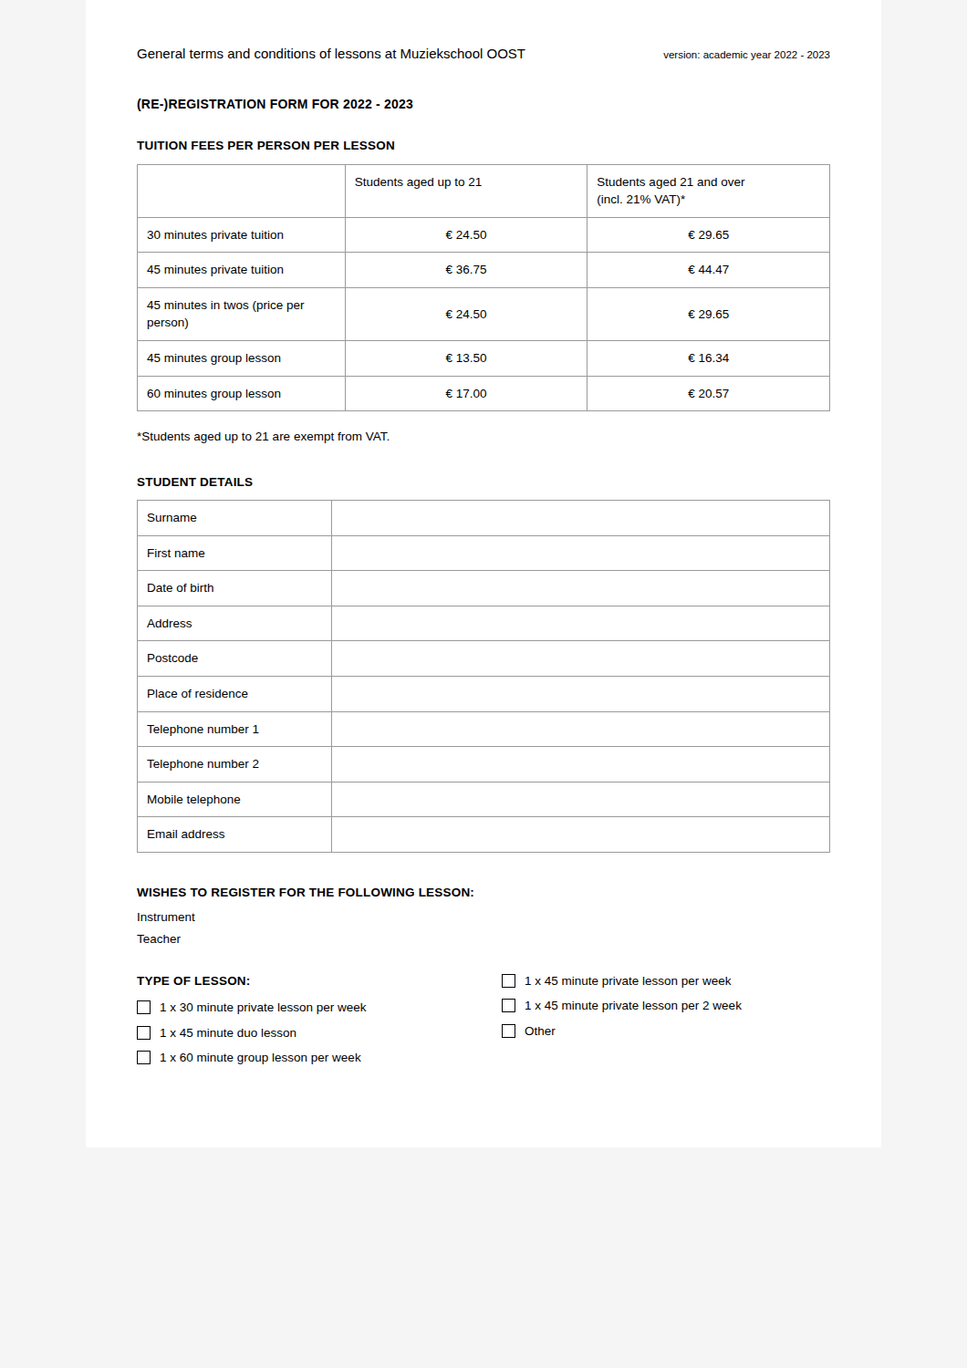General terms and conditions of lessons at Muziekschool OOST
version: academic year 2022 - 2023
(RE-)REGISTRATION FORM FOR 2022 - 2023
TUITION FEES PER PERSON PER LESSON
| | Students aged up to 21 | Students aged 21 and over (incl. 21% VAT)* |
| --- | --- | --- |
| 30 minutes private tuition | € 24.50 | € 29.65 |
| 45 minutes private tuition | € 36.75 | € 44.47 |
| 45 minutes in twos (price per person) | € 24.50 | € 29.65 |
| 45 minutes group lesson | € 13.50 | € 16.34 |
| 60 minutes group lesson | € 17.00 | € 20.57 |
*Students aged up to 21 are exempt from VAT.
STUDENT DETAILS
| Surname | |
| First name | |
| Date of birth | |
| Address | |
| Postcode | |
| Place of residence | |
| Telephone number 1 | |
| Telephone number 2 | |
| Mobile telephone | |
| Email address | |
WISHES TO REGISTER FOR THE FOLLOWING LESSON:
Instrument
Teacher
TYPE OF LESSON:
1 x 30 minute private lesson per week
1 x 45 minute duo lesson
1 x 60 minute group lesson per week
1 x 45 minute private lesson per week
1 x 45 minute private lesson per 2 week
Other